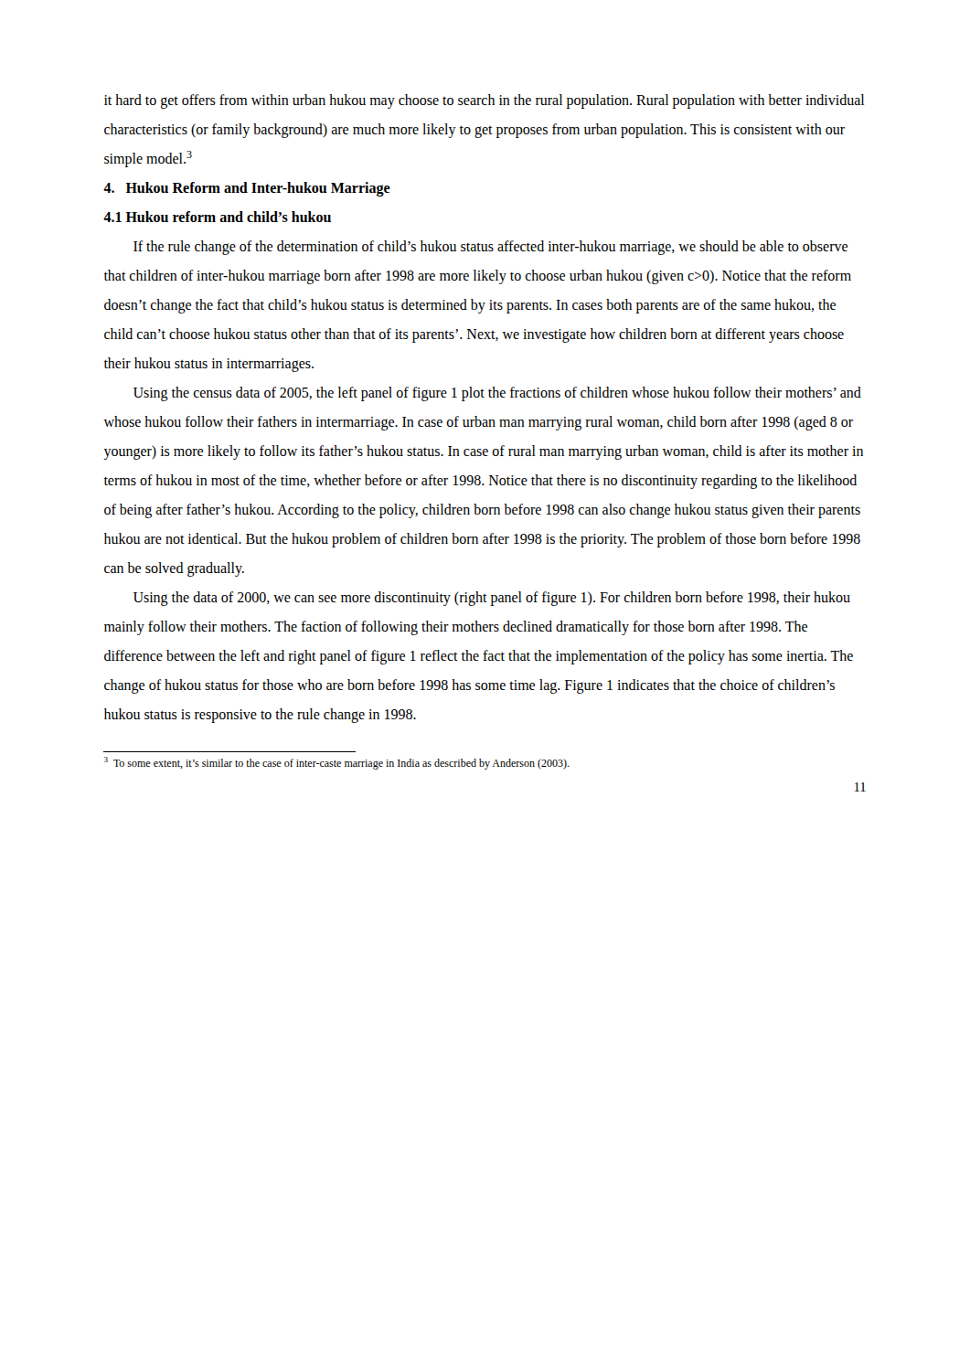it hard to get offers from within urban hukou may choose to search in the rural population. Rural population with better individual characteristics (or family background) are much more likely to get proposes from urban population. This is consistent with our simple model.3
4. Hukou Reform and Inter-hukou Marriage
4.1 Hukou reform and child’s hukou
If the rule change of the determination of child’s hukou status affected inter-hukou marriage, we should be able to observe that children of inter-hukou marriage born after 1998 are more likely to choose urban hukou (given c>0). Notice that the reform doesn’t change the fact that child’s hukou status is determined by its parents. In cases both parents are of the same hukou, the child can’t choose hukou status other than that of its parents’. Next, we investigate how children born at different years choose their hukou status in intermarriages.
Using the census data of 2005, the left panel of figure 1 plot the fractions of children whose hukou follow their mothers’ and whose hukou follow their fathers in intermarriage. In case of urban man marrying rural woman, child born after 1998 (aged 8 or younger) is more likely to follow its father’s hukou status. In case of rural man marrying urban woman, child is after its mother in terms of hukou in most of the time, whether before or after 1998. Notice that there is no discontinuity regarding to the likelihood of being after father’s hukou. According to the policy, children born before 1998 can also change hukou status given their parents hukou are not identical. But the hukou problem of children born after 1998 is the priority. The problem of those born before 1998 can be solved gradually.
Using the data of 2000, we can see more discontinuity (right panel of figure 1). For children born before 1998, their hukou mainly follow their mothers. The faction of following their mothers declined dramatically for those born after 1998. The difference between the left and right panel of figure 1 reflect the fact that the implementation of the policy has some inertia. The change of hukou status for those who are born before 1998 has some time lag. Figure 1 indicates that the choice of children’s hukou status is responsive to the rule change in 1998.
3 To some extent, it’s similar to the case of inter-caste marriage in India as described by Anderson (2003).
11